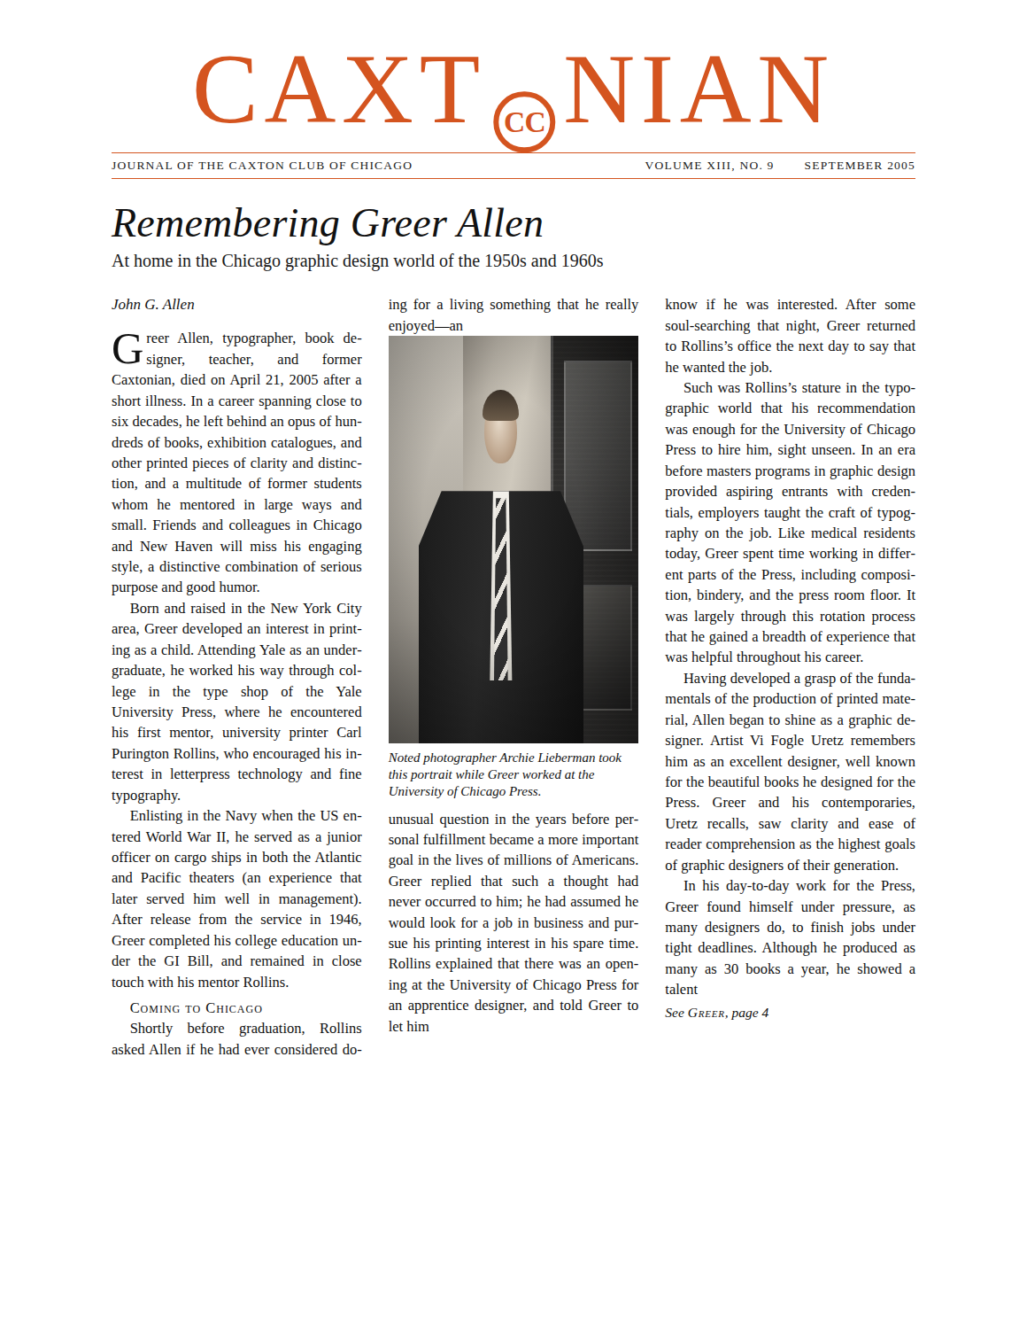CAXT CCNIAN
Journal of the Caxton Club of Chicago
Volume XIII, No. 9 September 2005
Remembering Greer Allen
At home in the Chicago graphic design world of the 1950s and 1960s
John G. Allen
Greer Allen, typographer, book designer, teacher, and former Caxtonian, died on April 21, 2005 after a short illness. In a career spanning close to six decades, he left behind an opus of hundreds of books, exhibition catalogues, and other printed pieces of clarity and distinction, and a multitude of former students whom he mentored in large ways and small. Friends and colleagues in Chicago and New Haven will miss his engaging style, a distinctive combination of serious purpose and good humor.
Born and raised in the New York City area, Greer developed an interest in printing as a child. Attending Yale as an undergraduate, he worked his way through college in the type shop of the Yale University Press, where he encountered his first mentor, university printer Carl Purington Rollins, who encouraged his interest in letterpress technology and fine typography.
Enlisting in the Navy when the US entered World War II, he served as a junior officer on cargo ships in both the Atlantic and Pacific theaters (an experience that later served him well in management). After release from the service in 1946, Greer completed his college education under the GI Bill, and remained in close touch with his mentor Rollins.
Coming to Chicago
Shortly before graduation, Rollins asked Allen if he had ever considered doing for a living something that he really enjoyed—an
Noted photographer Archie Lieberman took this portrait while Greer worked at the University of Chicago Press.
unusual question in the years before personal fulfillment became a more important goal in the lives of millions of Americans. Greer replied that such a thought had never occurred to him; he had assumed he would look for a job in business and pursue his printing interest in his spare time. Rollins explained that there was an opening at the University of Chicago Press for an apprentice designer, and told Greer to let him
know if he was interested. After some soul-searching that night, Greer returned to Rollins’s office the next day to say that he wanted the job.
Such was Rollins’s stature in the typographic world that his recommendation was enough for the University of Chicago Press to hire him, sight unseen. In an era before masters programs in graphic design provided aspiring entrants with credentials, employers taught the craft of typography on the job. Like medical residents today, Greer spent time working in different parts of the Press, including composition, bindery, and the press room floor. It was largely through this rotation process that he gained a breadth of experience that was helpful throughout his career.
Having developed a grasp of the fundamentals of the production of printed material, Allen began to shine as a graphic designer. Artist Vi Fogle Uretz remembers him as an excellent designer, well known for the beautiful books he designed for the Press. Greer and his contemporaries, Uretz recalls, saw clarity and ease of reader comprehension as the highest goals of graphic designers of their generation.
In his day-to-day work for the Press, Greer found himself under pressure, as many designers do, to finish jobs under tight deadlines. Although he produced as many as 30 books a year, he showed a talent
See Greer, page 4